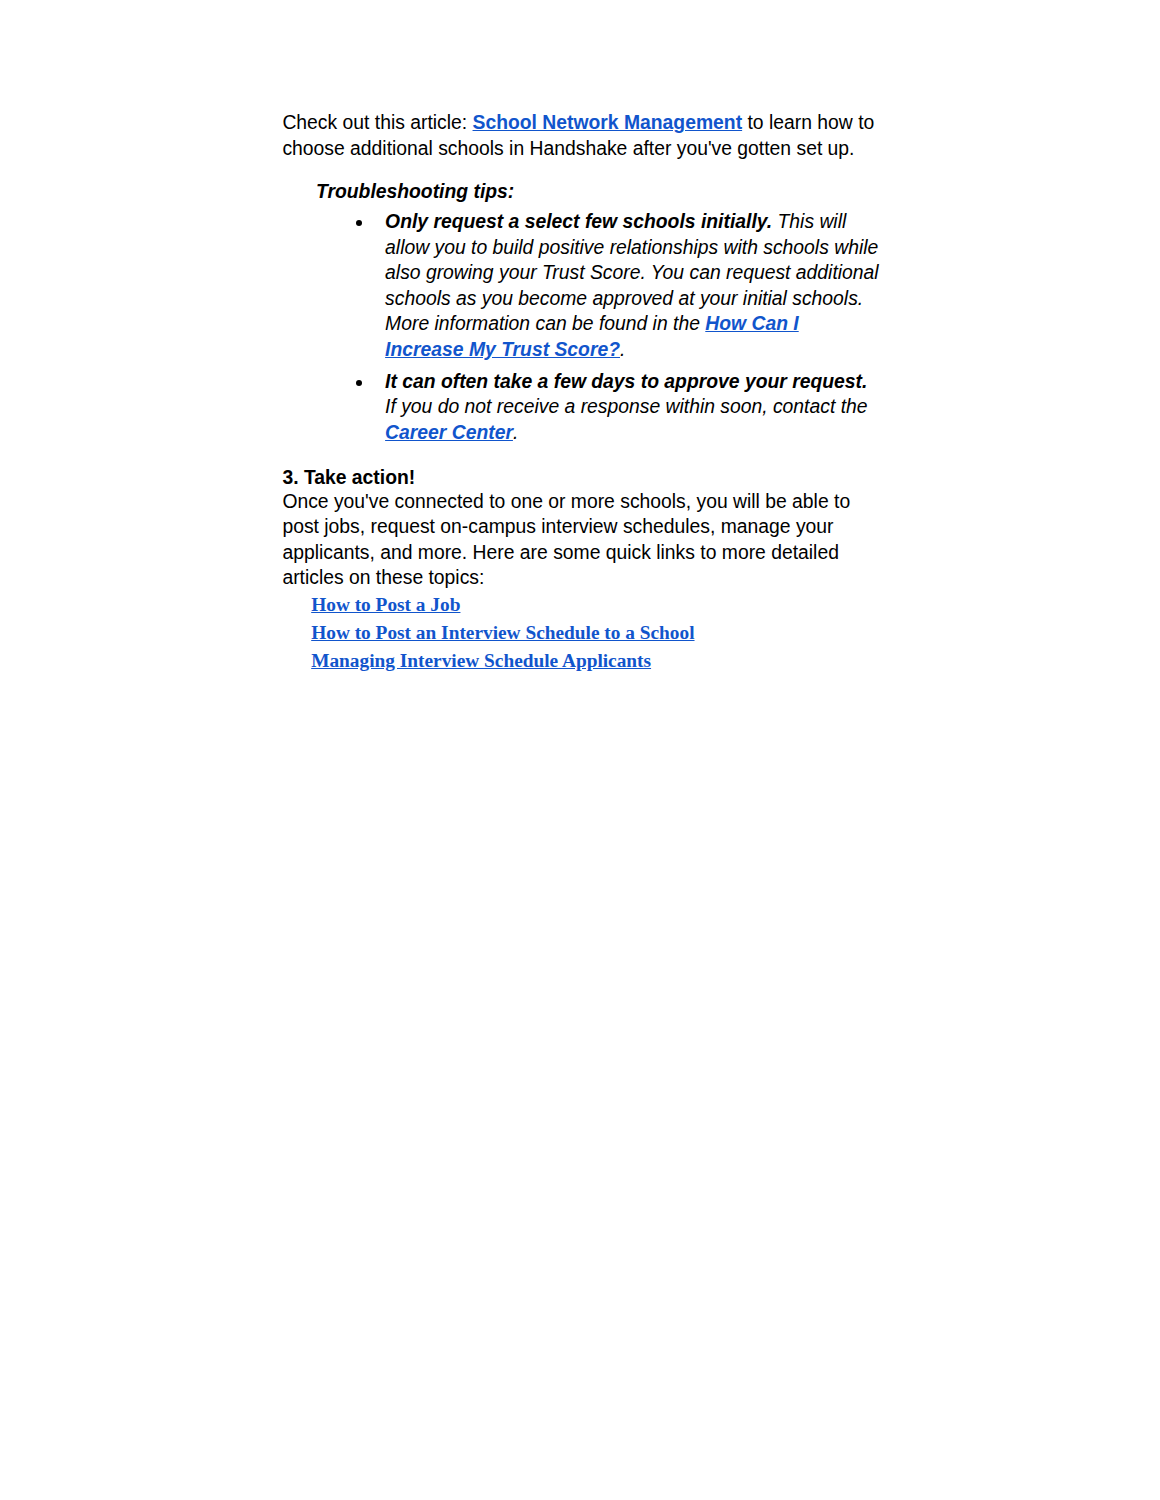Check out this article: School Network Management to learn how to choose additional schools in Handshake after you've gotten set up.
Troubleshooting tips:
Only request a select few schools initially. This will allow you to build positive relationships with schools while also growing your Trust Score. You can request additional schools as you become approved at your initial schools. More information can be found in the How Can I Increase My Trust Score?.
It can often take a few days to approve your request. If you do not receive a response within soon, contact the Career Center.
3. Take action!
Once you've connected to one or more schools, you will be able to post jobs, request on-campus interview schedules, manage your applicants, and more. Here are some quick links to more detailed articles on these topics:
How to Post a Job How to Post an Interview Schedule to a School Managing Interview Schedule Applicants